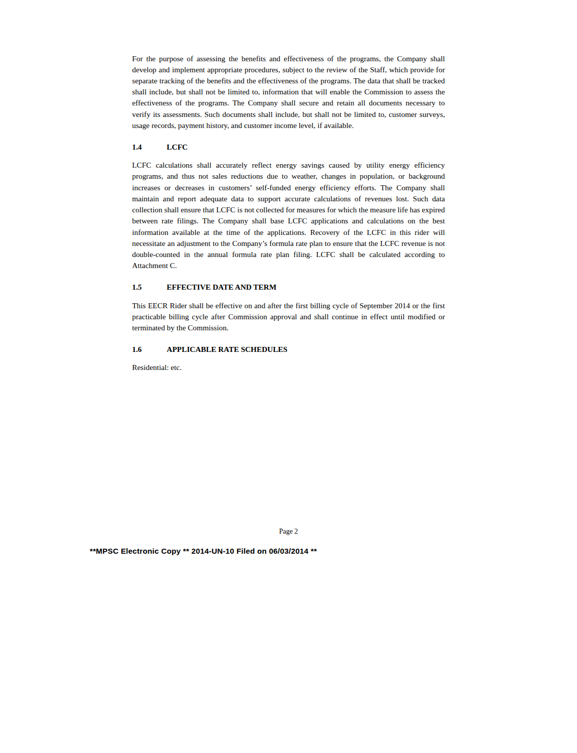For the purpose of assessing the benefits and effectiveness of the programs, the Company shall develop and implement appropriate procedures, subject to the review of the Staff, which provide for separate tracking of the benefits and the effectiveness of the programs. The data that shall be tracked shall include, but shall not be limited to, information that will enable the Commission to assess the effectiveness of the programs. The Company shall secure and retain all documents necessary to verify its assessments. Such documents shall include, but shall not be limited to, customer surveys, usage records, payment history, and customer income level, if available.
1.4 LCFC
LCFC calculations shall accurately reflect energy savings caused by utility energy efficiency programs, and thus not sales reductions due to weather, changes in population, or background increases or decreases in customers’ self-funded energy efficiency efforts. The Company shall maintain and report adequate data to support accurate calculations of revenues lost. Such data collection shall ensure that LCFC is not collected for measures for which the measure life has expired between rate filings. The Company shall base LCFC applications and calculations on the best information available at the time of the applications. Recovery of the LCFC in this rider will necessitate an adjustment to the Company’s formula rate plan to ensure that the LCFC revenue is not double-counted in the annual formula rate plan filing. LCFC shall be calculated according to Attachment C.
1.5 EFFECTIVE DATE AND TERM
This EECR Rider shall be effective on and after the first billing cycle of September 2014 or the first practicable billing cycle after Commission approval and shall continue in effect until modified or terminated by the Commission.
1.6 APPLICABLE RATE SCHEDULES
Residential: etc.
Page 2
**MPSC Electronic Copy ** 2014-UN-10 Filed on 06/03/2014 **